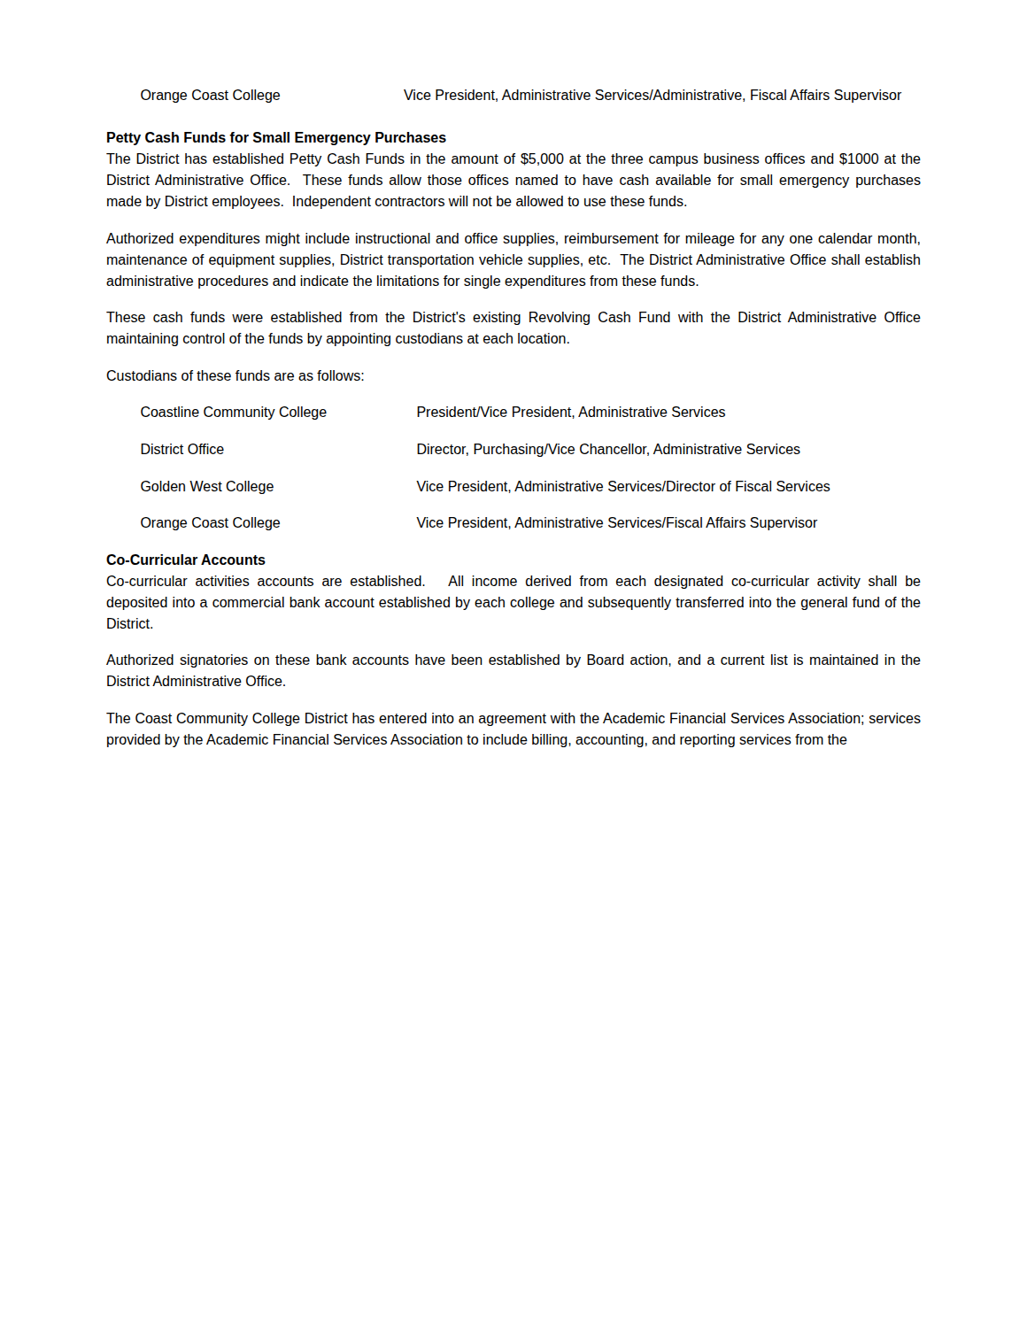Orange Coast College
Vice President, Administrative Services/Administrative, Fiscal Affairs Supervisor
Petty Cash Funds for Small Emergency Purchases
The District has established Petty Cash Funds in the amount of $5,000 at the three campus business offices and $1000 at the District Administrative Office. These funds allow those offices named to have cash available for small emergency purchases made by District employees. Independent contractors will not be allowed to use these funds.
Authorized expenditures might include instructional and office supplies, reimbursement for mileage for any one calendar month, maintenance of equipment supplies, District transportation vehicle supplies, etc. The District Administrative Office shall establish administrative procedures and indicate the limitations for single expenditures from these funds.
These cash funds were established from the District's existing Revolving Cash Fund with the District Administrative Office maintaining control of the funds by appointing custodians at each location.
Custodians of these funds are as follows:
Coastline Community College
President/Vice President, Administrative Services
District Office
Director, Purchasing/Vice Chancellor, Administrative Services
Golden West College
Vice President, Administrative Services/Director of Fiscal Services
Orange Coast College
Vice President, Administrative Services/Fiscal Affairs Supervisor
Co-Curricular Accounts
Co-curricular activities accounts are established. All income derived from each designated co-curricular activity shall be deposited into a commercial bank account established by each college and subsequently transferred into the general fund of the District.
Authorized signatories on these bank accounts have been established by Board action, and a current list is maintained in the District Administrative Office.
The Coast Community College District has entered into an agreement with the Academic Financial Services Association; services provided by the Academic Financial Services Association to include billing, accounting, and reporting services from the